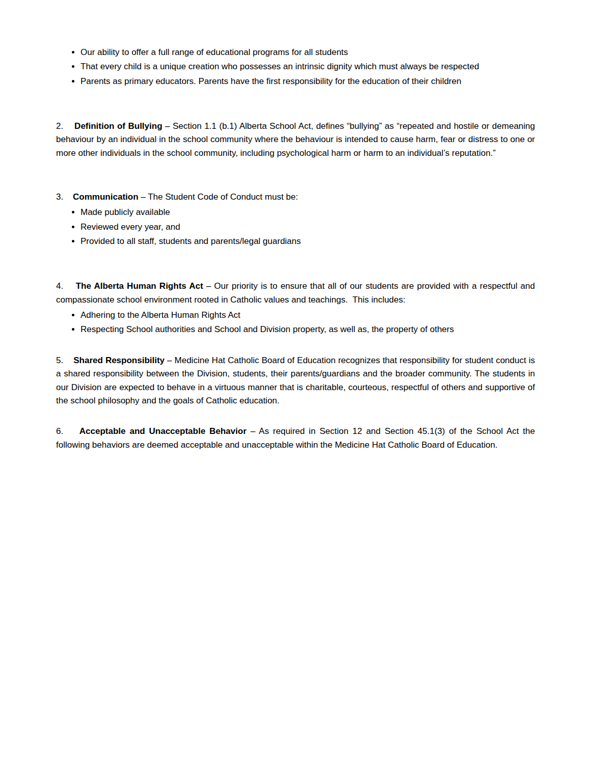Our ability to offer a full range of educational programs for all students
That every child is a unique creation who possesses an intrinsic dignity which must always be respected
Parents as primary educators. Parents have the first responsibility for the education of their children
2. Definition of Bullying – Section 1.1 (b.1) Alberta School Act, defines “bullying” as “repeated and hostile or demeaning behaviour by an individual in the school community where the behaviour is intended to cause harm, fear or distress to one or more other individuals in the school community, including psychological harm or harm to an individual’s reputation.”
3. Communication – The Student Code of Conduct must be:
Made publicly available
Reviewed every year, and
Provided to all staff, students and parents/legal guardians
4. The Alberta Human Rights Act – Our priority is to ensure that all of our students are provided with a respectful and compassionate school environment rooted in Catholic values and teachings. This includes:
Adhering to the Alberta Human Rights Act
Respecting School authorities and School and Division property, as well as, the property of others
5. Shared Responsibility – Medicine Hat Catholic Board of Education recognizes that responsibility for student conduct is a shared responsibility between the Division, students, their parents/guardians and the broader community. The students in our Division are expected to behave in a virtuous manner that is charitable, courteous, respectful of others and supportive of the school philosophy and the goals of Catholic education.
6. Acceptable and Unacceptable Behavior – As required in Section 12 and Section 45.1(3) of the School Act the following behaviors are deemed acceptable and unacceptable within the Medicine Hat Catholic Board of Education.